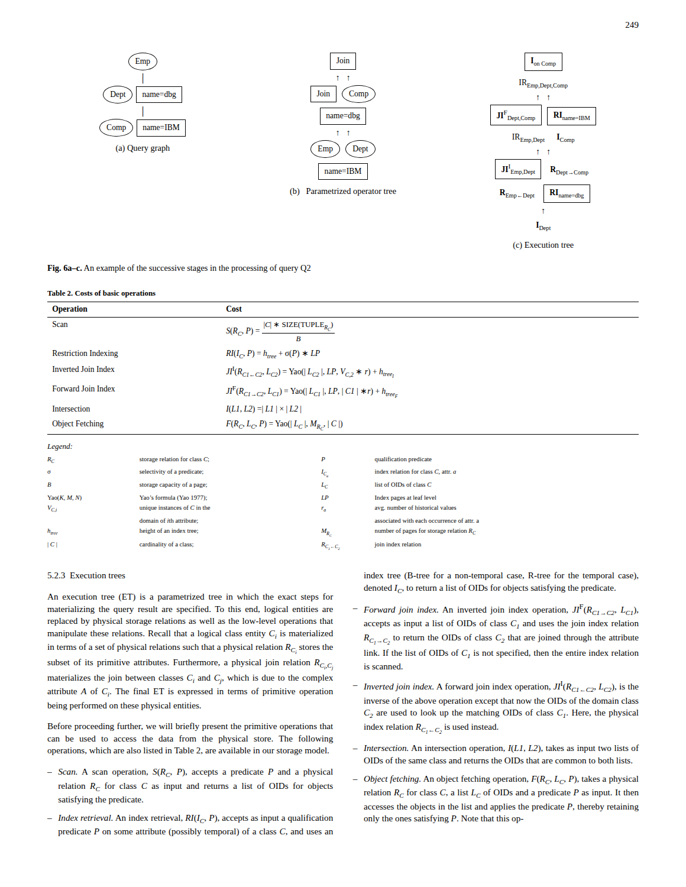249
Emp
│
Dept name=dbg
│
Comp name=IBM
(a) Query graph
Join
↑ ↑
Join Comp
name=dbg
↑ ↑
Emp Dept
name=IBM
(b) Parametrized operator tree
Ion Comp
IREmp,Dept,Comp
↑ ↑
JIFDept,Comp RIname=IBM
IREmp,Dept
IComp
↑ ↑
JIIEmp,Dept RDept→Comp
REmp←Dept RIname=dbg
↑
IDept
(c) Execution tree
Fig. 6a–c. An example of the successive stages in the processing of query Q2
Table 2. Costs of basic operations
| Operation | Cost |
| --- | --- |
| Scan | S ( R C , P ) = / C / ∗ SIZE(TUPLE R C ) B |
| Restriction Indexing | RI ( I C , P ) = h tree + σ( P ) ∗ LP |
| Inverted Join Index | JI I ( R C1←C2 , L C2 ) = Yao(/ L C2 /, LP , V C,2 ∗ r ) + h tree I |
| Forward Join Index | JI F ( R C1→C2 , L C1 ) = Yao(/ L C1 /, LP , / C1 / ∗ r ) + h tree F |
| Intersection | I ( L1 , L2 ) =/ L1 / × / L2 / |
| Object Fetching | F ( R C , L C , P ) = Yao(/ L C /, M R C , / C /) |
Legend:
| R C | storage relation for class C ; | P | qualification predicate |
| σ | selectivity of a predicate; | I C a | index relation for class C , attr. a |
| B | storage capacity of a page; | L C | list of OIDs of class C |
| Yao( K , M , N ) | Yao’s formula (Yao 1977); | LP | Index pages at leaf level |
| V C,i | unique instances of C in the | r a | avg. number of historical values |
| | domain of i th attribute; | | associated with each occurrence of attr. a |
| h tree | height of an index tree; | M R C | number of pages for storage relation R C |
| / C / | cardinality of a class; | R C 1 ←C 2 | join index relation |
5.2.3 Execution trees
An execution tree (ET) is a parametrized tree in which the exact steps for materializing the query result are specified. To this end, logical entities are replaced by physical storage relations as well as the low-level operations that manipulate these relations. Recall that a logical class entity Ci is materialized in terms of a set of physical relations such that a physical relation RCi stores the subset of its primitive attributes. Furthermore, a physical join relation RCi,Cj materializes the join between classes Ci and Cj, which is due to the complex attribute A of Ci. The final ET is expressed in terms of primitive operation being performed on these physical entities.
Before proceeding further, we will briefly present the primitive operations that can be used to access the data from the physical store. The following operations, which are also listed in Table 2, are available in our storage model.
Scan. A scan operation, S(RC, P), accepts a predicate P and a physical relation RC for class C as input and returns a list of OIDs for objects satisfying the predicate.
Index retrieval. An index retrieval, RI(IC, P), accepts as input a qualification predicate P on some attribute (possibly temporal) of a class C, and uses an index tree (B-tree for a non-temporal case, R-tree for the temporal case), denoted IC, to return a list of OIDs for objects satisfying the predicate.
Forward join index. An inverted join index operation, JIF(RC1→C2, LC1), accepts as input a list of OIDs of class C1 and uses the join index relation RC1→C2 to return the OIDs of class C2 that are joined through the attribute link. If the list of OIDs of C1 is not specified, then the entire index relation is scanned.
Inverted join index. A forward join index operation, JII(RC1←C2, LC2), is the inverse of the above operation except that now the OIDs of the domain class C2 are used to look up the matching OIDs of class C1. Here, the physical index relation RC1←C2 is used instead.
Intersection. An intersection operation, I(L1, L2), takes as input two lists of OIDs of the same class and returns the OIDs that are common to both lists.
Object fetching. An object fetching operation, F(RC, LC, P), takes a physical relation RC for class C, a list LC of OIDs and a predicate P as input. It then accesses the objects in the list and applies the predicate P, thereby retaining only the ones satisfying P. Note that this op-